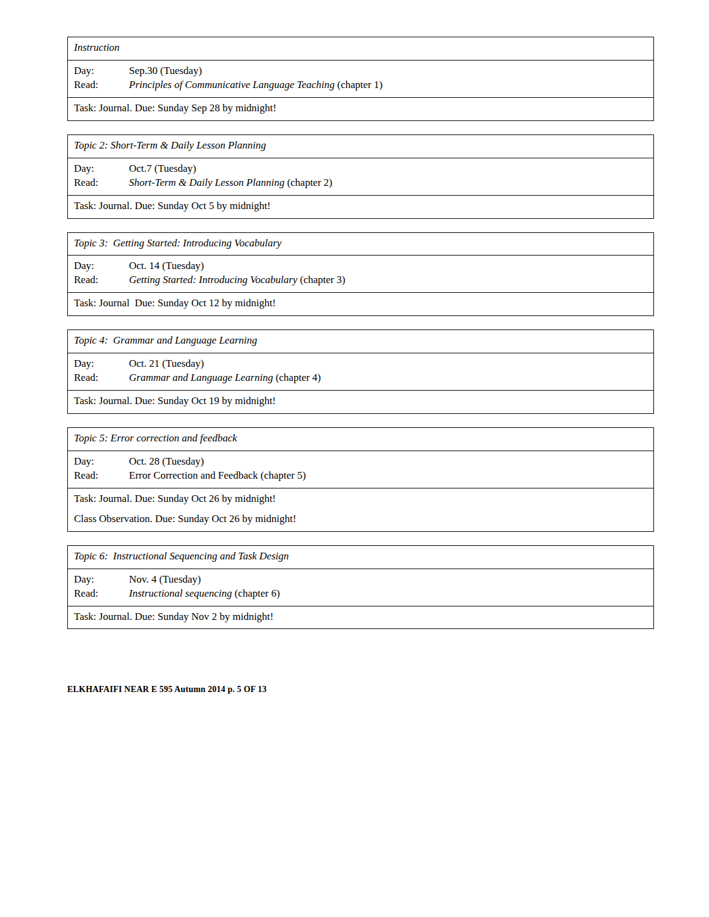| Instruction |
| Day: Sep.30 (Tuesday) Read: Principles of Communicative Language Teaching (chapter 1) |
| Task: Journal. Due: Sunday Sep 28 by midnight! |
| Topic 2: Short-Term & Daily Lesson Planning |
| Day: Oct.7 (Tuesday) Read: Short-Term & Daily Lesson Planning (chapter 2) |
| Task: Journal. Due: Sunday Oct 5 by midnight! |
| Topic 3: Getting Started: Introducing Vocabulary |
| Day: Oct. 14 (Tuesday) Read: Getting Started: Introducing Vocabulary (chapter 3) |
| Task: Journal Due: Sunday Oct 12 by midnight! |
| Topic 4: Grammar and Language Learning |
| Day: Oct. 21 (Tuesday) Read: Grammar and Language Learning (chapter 4) |
| Task: Journal. Due: Sunday Oct 19 by midnight! |
| Topic 5: Error correction and feedback |
| Day: Oct. 28 (Tuesday) Read: Error Correction and Feedback (chapter 5) |
| Task: Journal. Due: Sunday Oct 26 by midnight! Class Observation. Due: Sunday Oct 26 by midnight! |
| Topic 6: Instructional Sequencing and Task Design |
| Day: Nov. 4 (Tuesday) Read: Instructional sequencing (chapter 6) |
| Task: Journal. Due: Sunday Nov 2 by midnight! |
ELKHAFAIFI NEAR E 595 Autumn 2014 p. 5 OF 13